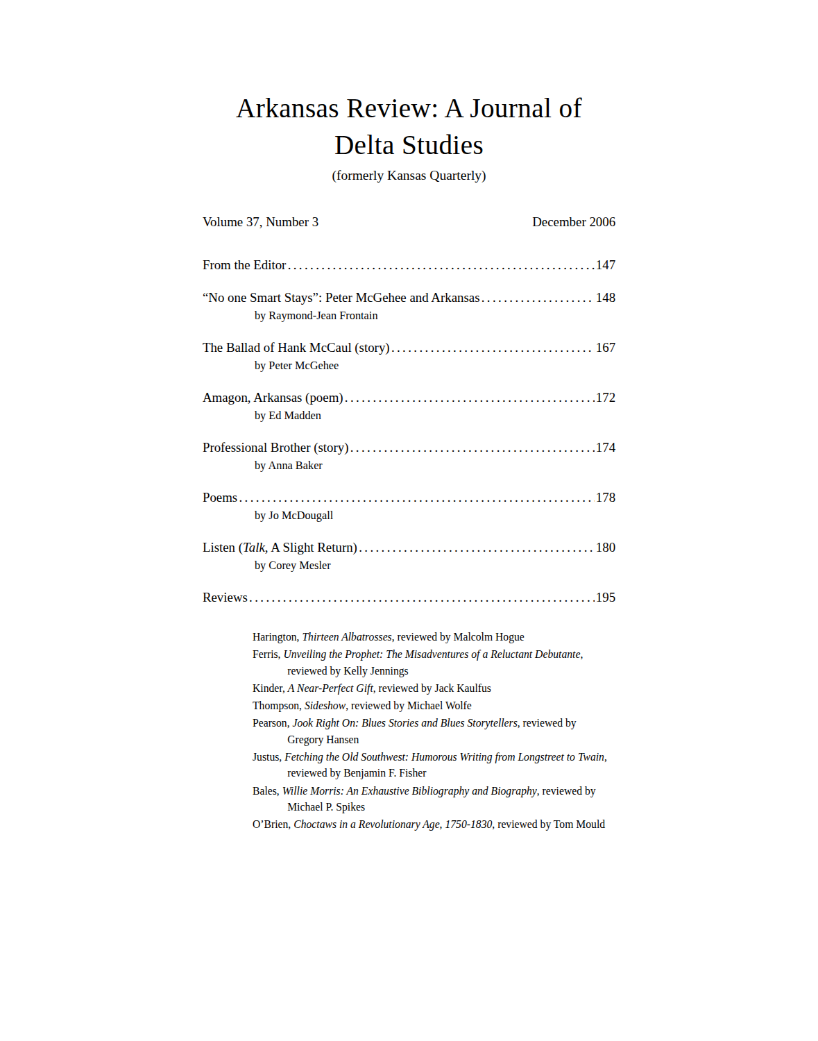Arkansas Review: A Journal of Delta Studies
(formerly Kansas Quarterly)
Volume 37, Number 3 December 2006
From the Editor ................................................................................................... 147
“No one Smart Stays”: Peter McGehee and Arkansas ................................................................................................... 148
by Raymond-Jean Frontain
The Ballad of Hank McCaul (story) ................................................................................................... 167
by Peter McGehee
Amagon, Arkansas (poem) ................................................................................................... 172
by Ed Madden
Professional Brother (story) ................................................................................................... 174
by Anna Baker
Poems ................................................................................................... 178
by Jo McDougall
Listen (Talk, A Slight Return) ................................................................................................... 180
by Corey Mesler
Reviews ................................................................................................... 195
Harington, Thirteen Albatrosses, reviewed by Malcolm Hogue
Ferris, Unveiling the Prophet: The Misadventures of a Reluctant Debutante, reviewed by Kelly Jennings
Kinder, A Near-Perfect Gift, reviewed by Jack Kaulfus
Thompson, Sideshow, reviewed by Michael Wolfe
Pearson, Jook Right On: Blues Stories and Blues Storytellers, reviewed by Gregory Hansen
Justus, Fetching the Old Southwest: Humorous Writing from Longstreet to Twain, reviewed by Benjamin F. Fisher
Bales, Willie Morris: An Exhaustive Bibliography and Biography, reviewed by Michael P. Spikes
O’Brien, Choctaws in a Revolutionary Age, 1750-1830, reviewed by Tom Mould